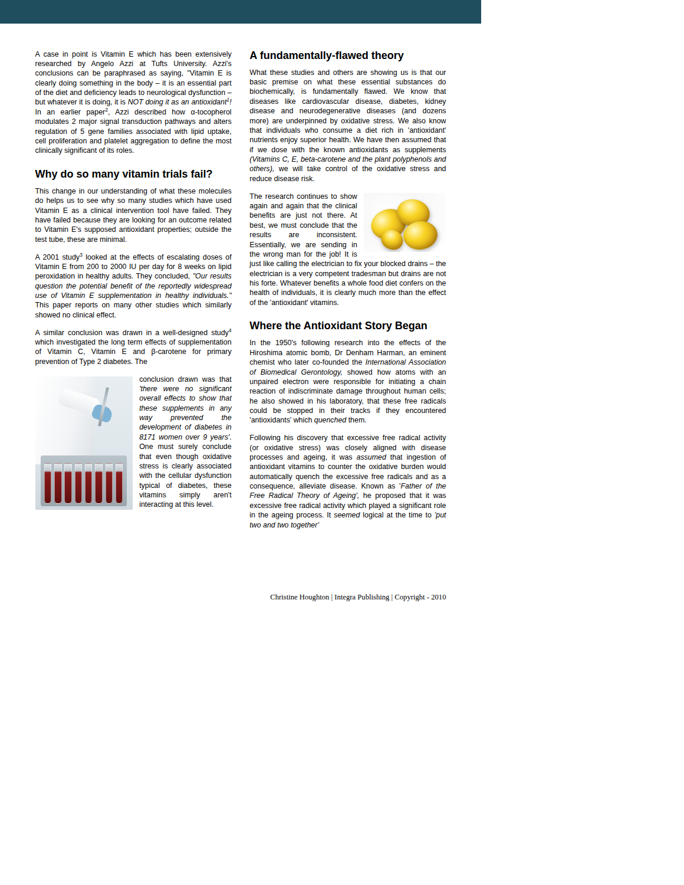A case in point is Vitamin E which has been extensively researched by Angelo Azzi at Tufts University. Azzi's conclusions can be paraphrased as saying, "Vitamin E is clearly doing something in the body – it is an essential part of the diet and deficiency leads to neurological dysfunction – but whatever it is doing, it is NOT doing it as an antioxidant1! In an earlier paper2, Azzi described how α-tocopherol modulates 2 major signal transduction pathways and alters regulation of 5 gene families associated with lipid uptake, cell proliferation and platelet aggregation to define the most clinically significant of its roles.
Why do so many vitamin trials fail?
This change in our understanding of what these molecules do helps us to see why so many studies which have used Vitamin E as a clinical intervention tool have failed. They have failed because they are looking for an outcome related to Vitamin E's supposed antioxidant properties; outside the test tube, these are minimal.
A 2001 study3 looked at the effects of escalating doses of Vitamin E from 200 to 2000 IU per day for 8 weeks on lipid peroxidation in healthy adults. They concluded, "Our results question the potential benefit of the reportedly widespread use of Vitamin E supplementation in healthy individuals." This paper reports on many other studies which similarly showed no clinical effect.
A similar conclusion was drawn in a well-designed study4 which investigated the long term effects of supplementation of Vitamin C, Vitamin E and β-carotene for primary prevention of Type 2 diabetes. The
conclusion drawn was that 'there were no significant overall effects to show that these supplements in any way prevented the development of diabetes in 8171 women over 9 years'. One must surely conclude that even though oxidative stress is clearly associated with the cellular dysfunction typical of diabetes, these vitamins simply aren't interacting at this level.
A fundamentally-flawed theory
What these studies and others are showing us is that our basic premise on what these essential substances do biochemically, is fundamentally flawed. We know that diseases like cardiovascular disease, diabetes, kidney disease and neurodegenerative diseases (and dozens more) are underpinned by oxidative stress. We also know that individuals who consume a diet rich in 'antioxidant' nutrients enjoy superior health. We have then assumed that if we dose with the known antioxidants as supplements (Vitamins C, E, beta-carotene and the plant polyphenols and others), we will take control of the oxidative stress and reduce disease risk.
The research continues to show again and again that the clinical benefits are just not there. At best, we must conclude that the results are inconsistent. Essentially, we are sending in the wrong man for the job! It is just like calling the electrician to fix your blocked drains – the electrician is a very competent tradesman but drains are not his forte. Whatever benefits a whole food diet confers on the health of individuals, it is clearly much more than the effect of the 'antioxidant' vitamins.
Where the Antioxidant Story Began
In the 1950's following research into the effects of the Hiroshima atomic bomb, Dr Denham Harman, an eminent chemist who later co-founded the International Association of Biomedical Gerontology, showed how atoms with an unpaired electron were responsible for initiating a chain reaction of indiscriminate damage throughout human cells; he also showed in his laboratory, that these free radicals could be stopped in their tracks if they encountered 'antioxidants' which quenched them.
Following his discovery that excessive free radical activity (or oxidative stress) was closely aligned with disease processes and ageing, it was assumed that ingestion of antioxidant vitamins to counter the oxidative burden would automatically quench the excessive free radicals and as a consequence, alleviate disease. Known as 'Father of the Free Radical Theory of Ageing', he proposed that it was excessive free radical activity which played a significant role in the ageing process. It seemed logical at the time to 'put two and two together'
Christine Houghton | Integra Publishing | Copyright - 2010